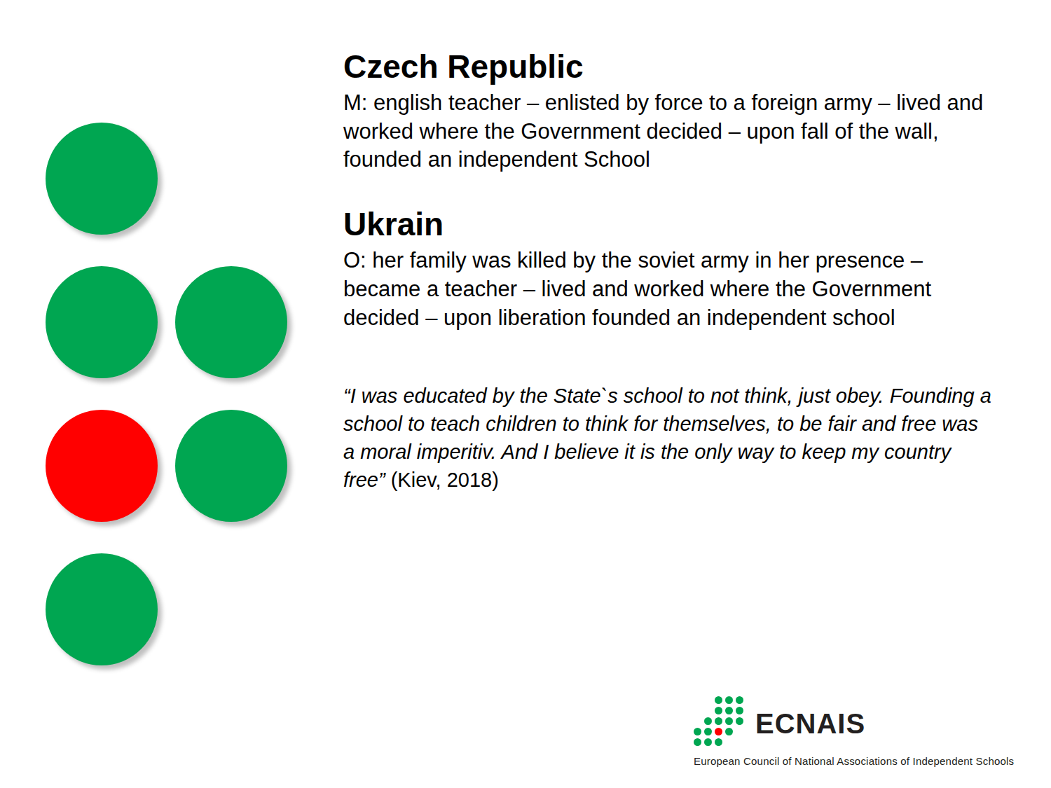Czech Republic
M: english teacher – enlisted by force to a foreign army – lived and worked where the Government decided – upon fall of the wall, founded an independent School
Ukrain
O: her family was killed by the soviet army in her presence – became a teacher – lived and worked where the Government decided – upon liberation founded an independent school
“I was educated by the State`s school to not think, just obey. Founding a school to teach children to think for themselves, to be fair and free was a moral imperitiv. And I believe it is the only way to keep my country free” (Kiev, 2018)
ECNAIS
European Council of National Associations of Independent Schools